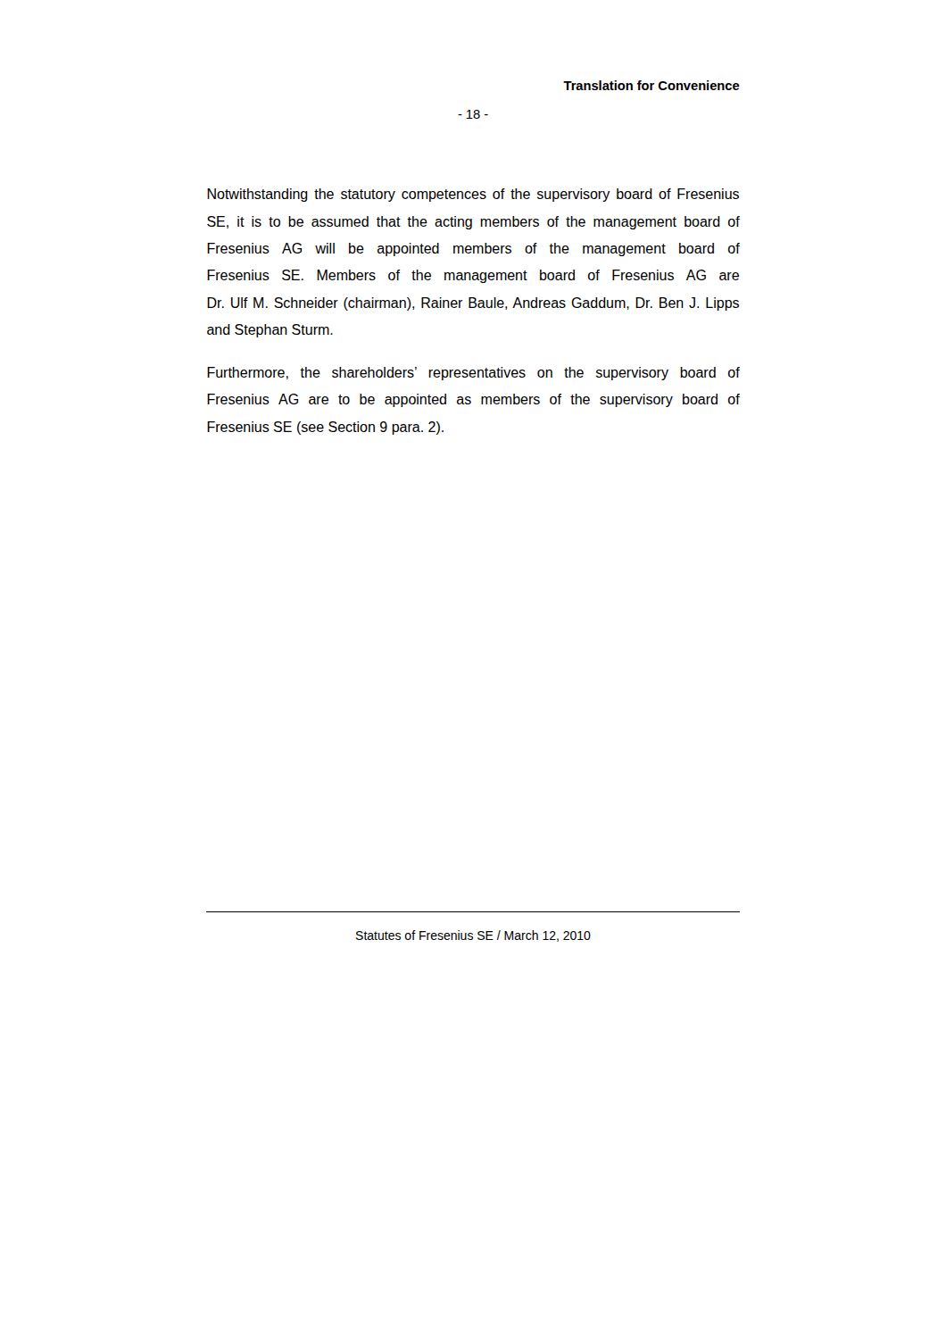Translation for Convenience
- 18 -
Notwithstanding the statutory competences of the supervisory board of Fresenius SE, it is to be assumed that the acting members of the management board of Fresenius AG will be appointed members of the management board of Fresenius SE. Members of the management board of Fresenius AG are Dr. Ulf M. Schneider (chairman), Rainer Baule, Andreas Gaddum, Dr. Ben J. Lipps and Stephan Sturm.
Furthermore, the shareholders’ representatives on the supervisory board of Fresenius AG are to be appointed as members of the supervisory board of Fresenius SE (see Section 9 para. 2).
Statutes of Fresenius SE / March 12, 2010